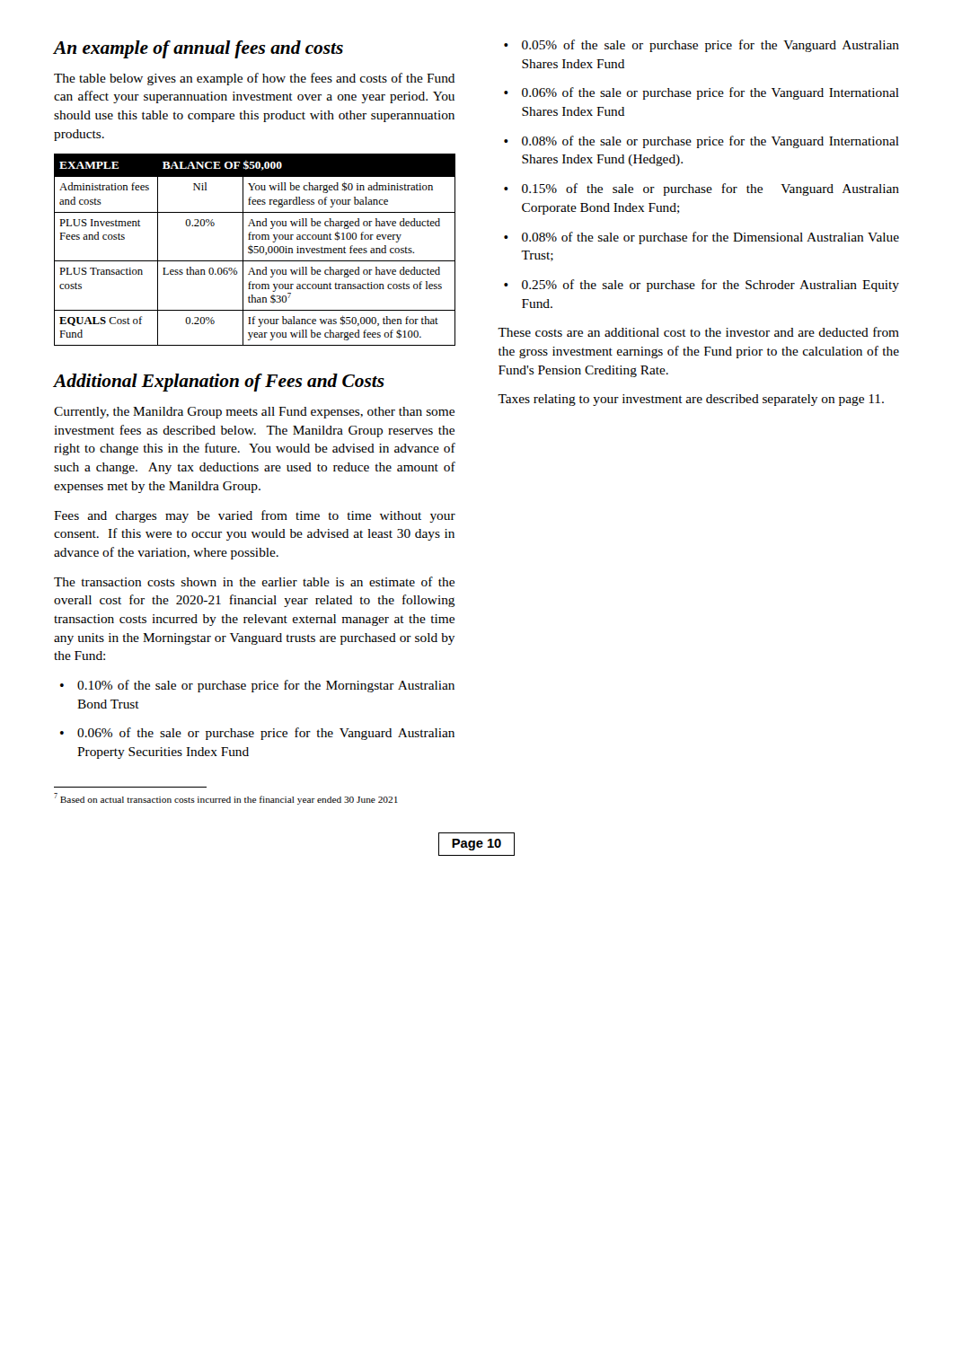An example of annual fees and costs
The table below gives an example of how the fees and costs of the Fund can affect your superannuation investment over a one year period. You should use this table to compare this product with other superannuation products.
| EXAMPLE | BALANCE OF $50,000 |
| --- | --- |
| Administration fees and costs | Nil | You will be charged $0 in administration fees regardless of your balance |
| PLUS Investment Fees and costs | 0.20% | And you will be charged or have deducted from your account $100 for every $50,000in investment fees and costs. |
| PLUS Transaction costs | Less than 0.06% | And you will be charged or have deducted from your account transaction costs of less than $30 7 |
| EQUALS Cost of Fund | 0.20% | If your balance was $50,000, then for that year you will be charged fees of $100. |
Additional Explanation of Fees and Costs
Currently, the Manildra Group meets all Fund expenses, other than some investment fees as described below. The Manildra Group reserves the right to change this in the future. You would be advised in advance of such a change. Any tax deductions are used to reduce the amount of expenses met by the Manildra Group.
Fees and charges may be varied from time to time without your consent. If this were to occur you would be advised at least 30 days in advance of the variation, where possible.
The transaction costs shown in the earlier table is an estimate of the overall cost for the 2020-21 financial year related to the following transaction costs incurred by the relevant external manager at the time any units in the Morningstar or Vanguard trusts are purchased or sold by the Fund:
0.10% of the sale or purchase price for the Morningstar Australian Bond Trust
0.06% of the sale or purchase price for the Vanguard Australian Property Securities Index Fund
7 Based on actual transaction costs incurred in the financial year ended 30 June 2021
0.05% of the sale or purchase price for the Vanguard Australian Shares Index Fund
0.06% of the sale or purchase price for the Vanguard International Shares Index Fund
0.08% of the sale or purchase price for the Vanguard International Shares Index Fund (Hedged).
0.15% of the sale or purchase for the Vanguard Australian Corporate Bond Index Fund;
0.08% of the sale or purchase for the Dimensional Australian Value Trust;
0.25% of the sale or purchase for the Schroder Australian Equity Fund.
These costs are an additional cost to the investor and are deducted from the gross investment earnings of the Fund prior to the calculation of the Fund's Pension Crediting Rate.
Taxes relating to your investment are described separately on page 11.
Page 10